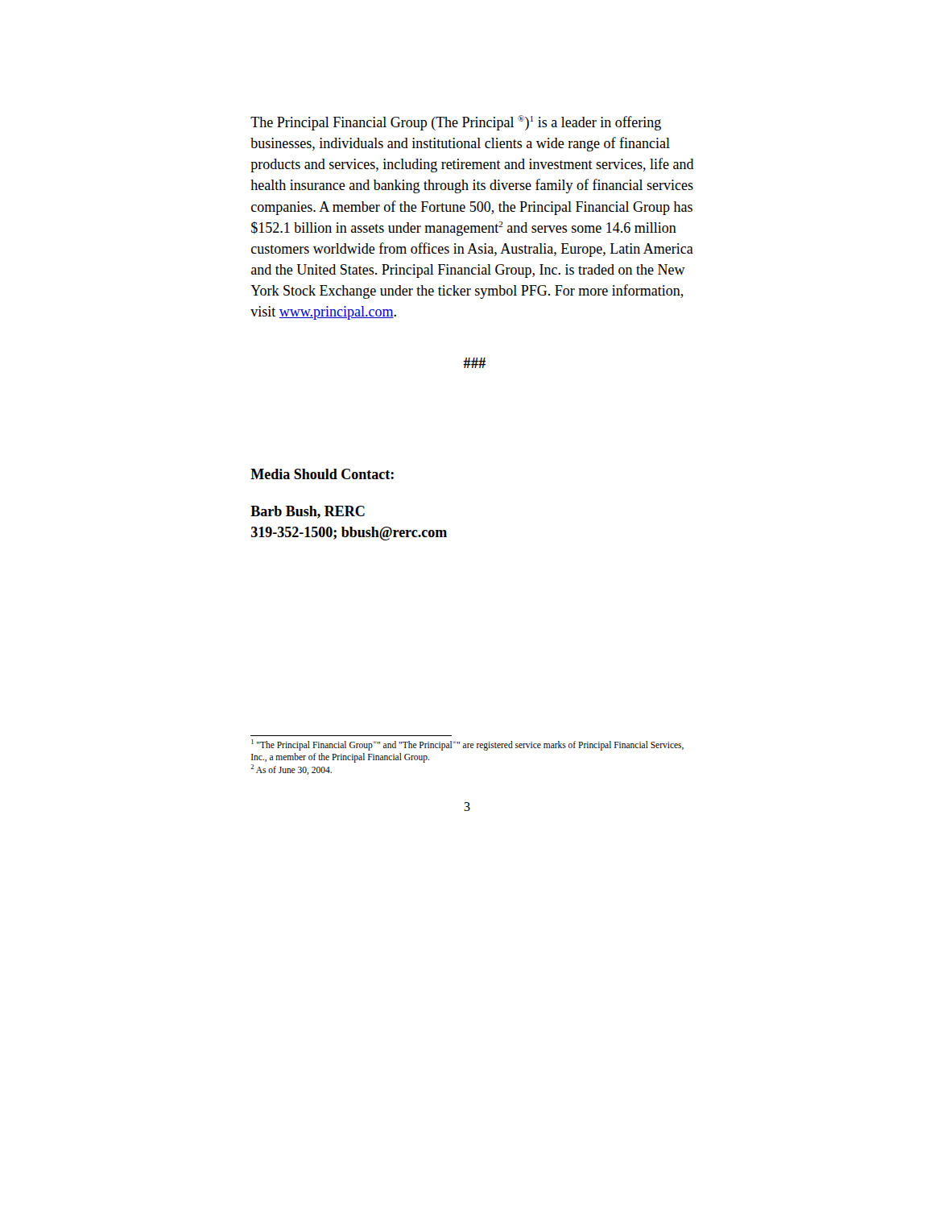The Principal Financial Group (The Principal ®)1 is a leader in offering businesses, individuals and institutional clients a wide range of financial products and services, including retirement and investment services, life and health insurance and banking through its diverse family of financial services companies. A member of the Fortune 500, the Principal Financial Group has $152.1 billion in assets under management2 and serves some 14.6 million customers worldwide from offices in Asia, Australia, Europe, Latin America and the United States. Principal Financial Group, Inc. is traded on the New York Stock Exchange under the ticker symbol PFG. For more information, visit www.principal.com.
###
Media Should Contact:
Barb Bush, RERC
319-352-1500; bbush@rerc.com
1 "The Principal Financial Group®" and "The Principal®" are registered service marks of Principal Financial Services, Inc., a member of the Principal Financial Group.
2 As of June 30, 2004.
3